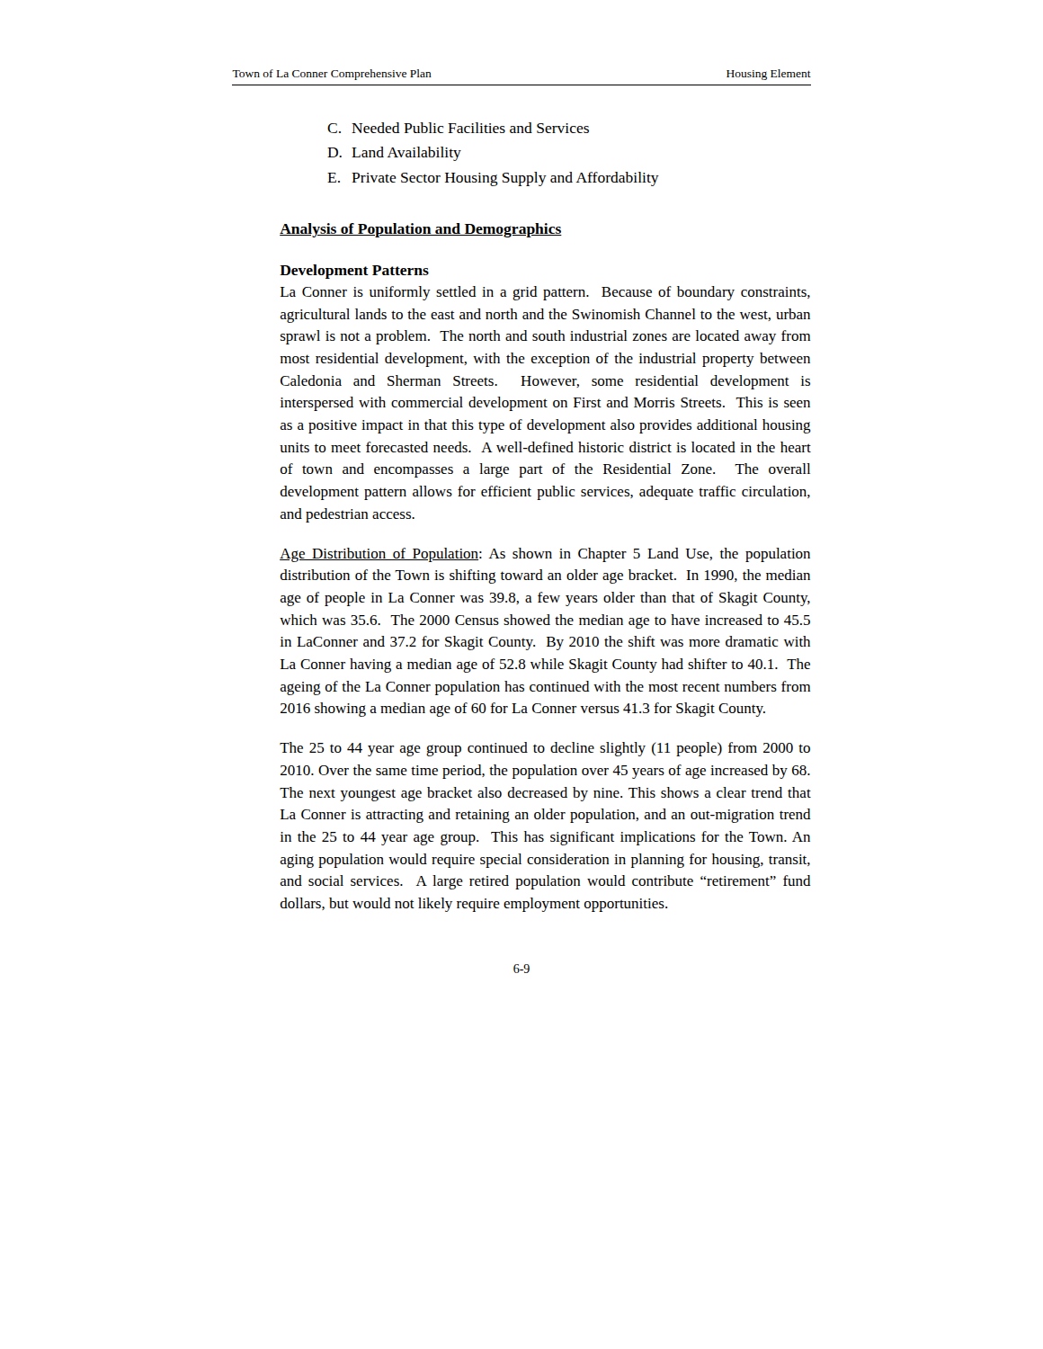Town of La Conner Comprehensive Plan
Housing Element
C. Needed Public Facilities and Services
D. Land Availability
E. Private Sector Housing Supply and Affordability
Analysis of Population and Demographics
Development Patterns
La Conner is uniformly settled in a grid pattern. Because of boundary constraints, agricultural lands to the east and north and the Swinomish Channel to the west, urban sprawl is not a problem. The north and south industrial zones are located away from most residential development, with the exception of the industrial property between Caledonia and Sherman Streets. However, some residential development is interspersed with commercial development on First and Morris Streets. This is seen as a positive impact in that this type of development also provides additional housing units to meet forecasted needs. A well-defined historic district is located in the heart of town and encompasses a large part of the Residential Zone. The overall development pattern allows for efficient public services, adequate traffic circulation, and pedestrian access.
Age Distribution of Population: As shown in Chapter 5 Land Use, the population distribution of the Town is shifting toward an older age bracket. In 1990, the median age of people in La Conner was 39.8, a few years older than that of Skagit County, which was 35.6. The 2000 Census showed the median age to have increased to 45.5 in LaConner and 37.2 for Skagit County. By 2010 the shift was more dramatic with La Conner having a median age of 52.8 while Skagit County had shifter to 40.1. The ageing of the La Conner population has continued with the most recent numbers from 2016 showing a median age of 60 for La Conner versus 41.3 for Skagit County.
The 25 to 44 year age group continued to decline slightly (11 people) from 2000 to 2010. Over the same time period, the population over 45 years of age increased by 68. The next youngest age bracket also decreased by nine. This shows a clear trend that La Conner is attracting and retaining an older population, and an out-migration trend in the 25 to 44 year age group. This has significant implications for the Town. An aging population would require special consideration in planning for housing, transit, and social services. A large retired population would contribute “retirement” fund dollars, but would not likely require employment opportunities.
6-9